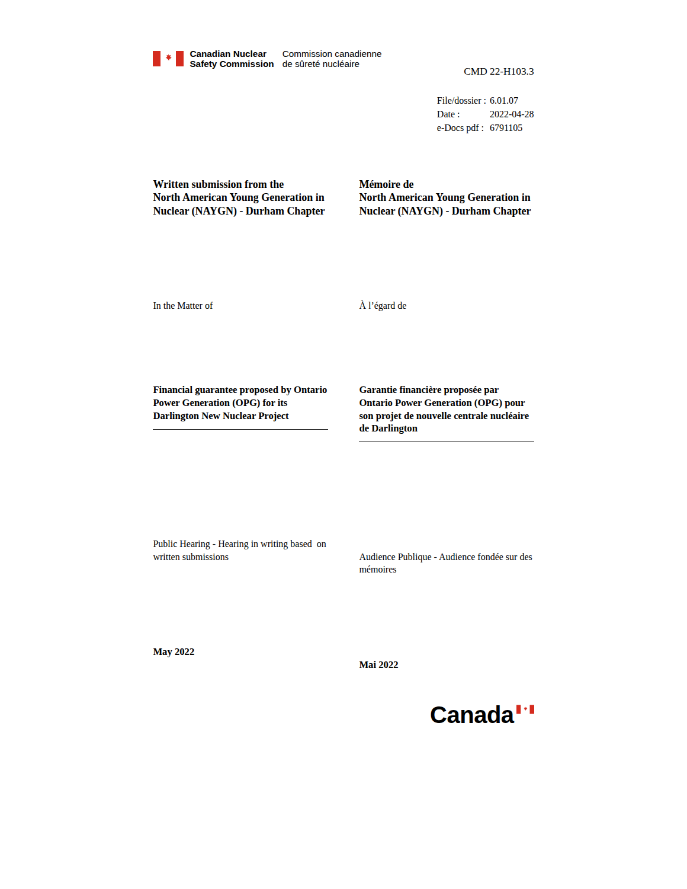Canadian Nuclear
Safety Commission
Commission canadienne
de sûreté nucléaire
CMD 22-H103.3
| File/dossier : | 6.01.07 |
| Date : | 2022-04-28 |
| e-Docs pdf : | 6791105 |
Written submission from the
North American Young Generation in
Nuclear (NAYGN) - Durham Chapter
In the Matter of
Financial guarantee proposed by Ontario Power Generation (OPG) for its Darlington New Nuclear Project
Public Hearing - Hearing in writing based on written submissions
May 2022
Mémoire de
North American Young Generation in
Nuclear (NAYGN) - Durham Chapter
À l’égard de
Garantie financière proposée par Ontario Power Generation (OPG) pour son projet de nouvelle centrale nucléaire de Darlington
Audience Publique - Audience fondée sur des mémoires
Mai 2022
Canada